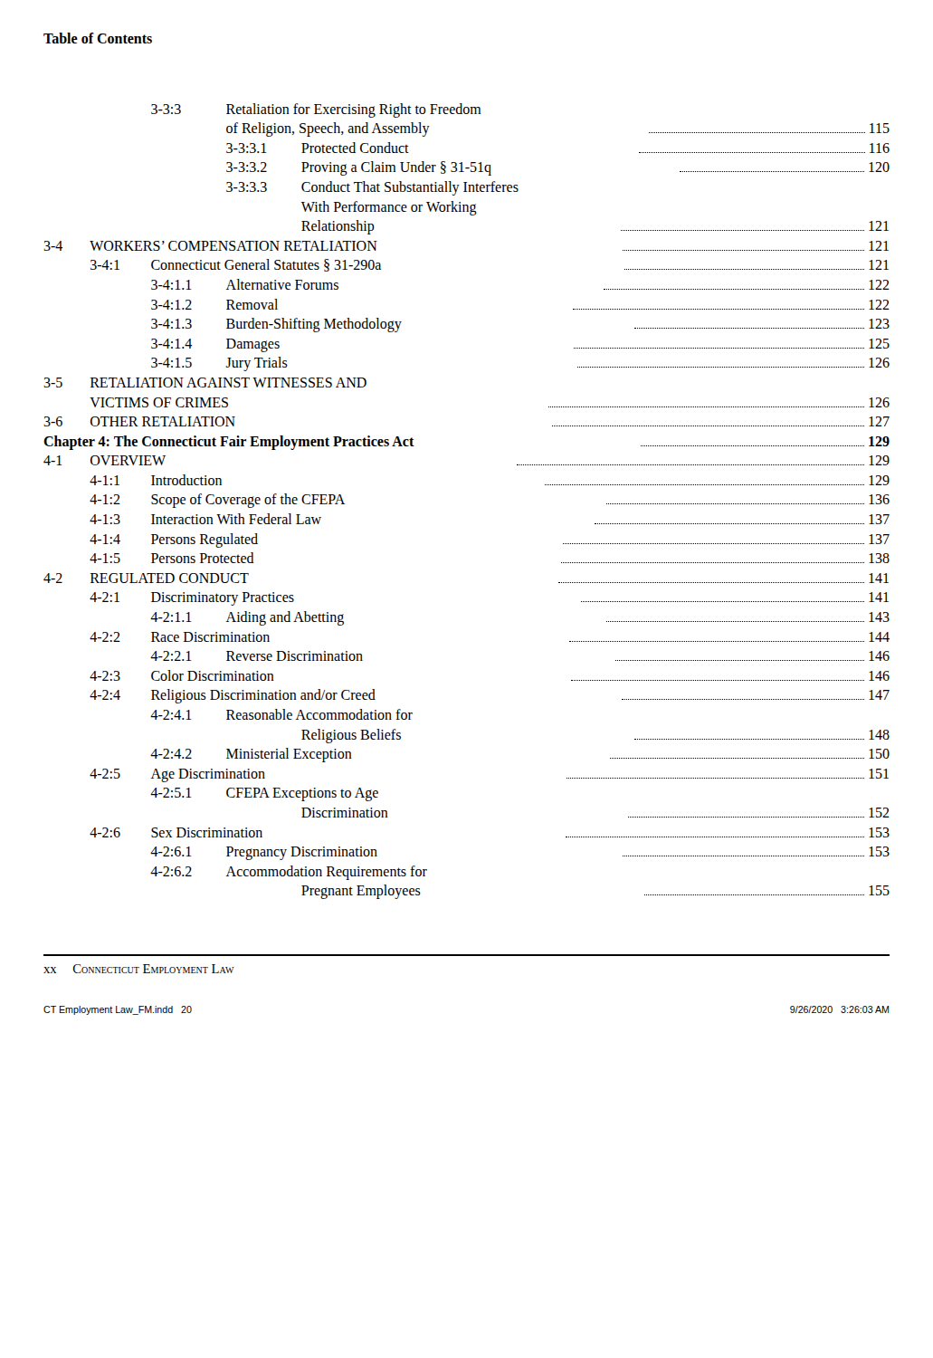Table of Contents
3-3:3 Retaliation for Exercising Right to Freedom
of Religion, Speech, and Assembly 115
3-3:3.1 Protected Conduct 116
3-3:3.2 Proving a Claim Under § 31-51q 120
3-3:3.3 Conduct That Substantially Interferes
With Performance or Working
Relationship 121
3-4 WORKERS’ COMPENSATION RETALIATION 121
3-4:1 Connecticut General Statutes § 31-290a 121
3-4:1.1 Alternative Forums 122
3-4:1.2 Removal 122
3-4:1.3 Burden-Shifting Methodology 123
3-4:1.4 Damages 125
3-4:1.5 Jury Trials 126
3-5 RETALIATION AGAINST WITNESSES AND
VICTIMS OF CRIMES 126
3-6 OTHER RETALIATION 127
Chapter 4: The Connecticut Fair Employment Practices Act 129
4-1 OVERVIEW 129
4-1:1 Introduction 129
4-1:2 Scope of Coverage of the CFEPA 136
4-1:3 Interaction With Federal Law 137
4-1:4 Persons Regulated 137
4-1:5 Persons Protected 138
4-2 REGULATED CONDUCT 141
4-2:1 Discriminatory Practices 141
4-2:1.1 Aiding and Abetting 143
4-2:2 Race Discrimination 144
4-2:2.1 Reverse Discrimination 146
4-2:3 Color Discrimination 146
4-2:4 Religious Discrimination and/or Creed 147
4-2:4.1 Reasonable Accommodation for
Religious Beliefs 148
4-2:4.2 Ministerial Exception 150
4-2:5 Age Discrimination 151
4-2:5.1 CFEPA Exceptions to Age
Discrimination 152
4-2:6 Sex Discrimination 153
4-2:6.1 Pregnancy Discrimination 153
4-2:6.2 Accommodation Requirements for
Pregnant Employees 155
xx Connecticut Employment Law
CT Employment Law_FM.indd 20 9/26/2020 3:26:03 AM